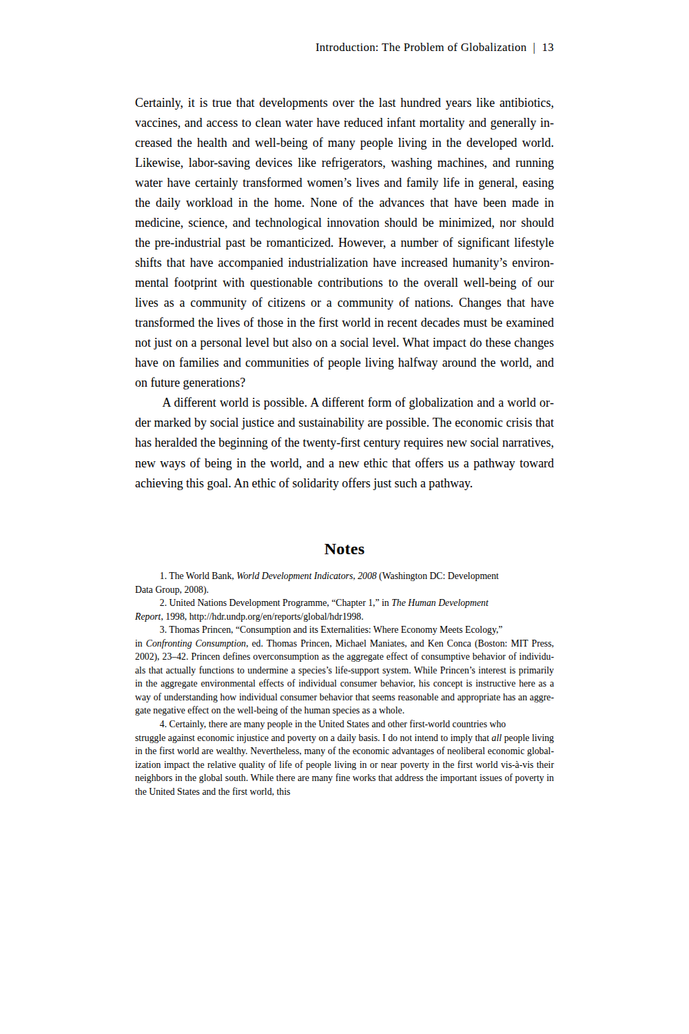Introduction: The Problem of Globalization|13
Certainly, it is true that developments over the last hundred years like antibiotics, vaccines, and access to clean water have reduced infant mortality and generally increased the health and well-being of many people living in the developed world. Likewise, labor-saving devices like refrigerators, washing machines, and running water have certainly transformed women’s lives and family life in general, easing the daily workload in the home. None of the advances that have been made in medicine, science, and technological innovation should be minimized, nor should the pre-industrial past be romanticized. However, a number of significant lifestyle shifts that have accompanied industrialization have increased humanity’s environmental footprint with questionable contributions to the overall well-being of our lives as a community of citizens or a community of nations. Changes that have transformed the lives of those in the first world in recent decades must be examined not just on a personal level but also on a social level. What impact do these changes have on families and communities of people living halfway around the world, and on future generations?
A different world is possible. A different form of globalization and a world order marked by social justice and sustainability are possible. The economic crisis that has heralded the beginning of the twenty-first century requires new social narratives, new ways of being in the world, and a new ethic that offers us a pathway toward achieving this goal. An ethic of solidarity offers just such a pathway.
Notes
1. The World Bank, World Development Indicators, 2008 (Washington DC: Development
Data Group, 2008).
2. United Nations Development Programme, “Chapter 1,” in The Human Development
Report, 1998, http://hdr.undp.org/en/reports/global/hdr1998.
3. Thomas Princen, “Consumption and its Externalities: Where Economy Meets Ecology,”
in Confronting Consumption, ed. Thomas Princen, Michael Maniates, and Ken Conca (Boston: MIT Press, 2002), 23–42. Princen defines overconsumption as the aggregate effect of consumptive behavior of individuals that actually functions to undermine a species’s life-support system. While Princen’s interest is primarily in the aggregate environmental effects of individual consumer behavior, his concept is instructive here as a way of understanding how individual consumer behavior that seems reasonable and appropriate has an aggregate negative effect on the well-being of the human species as a whole.
4. Certainly, there are many people in the United States and other first-world countries who
struggle against economic injustice and poverty on a daily basis. I do not intend to imply that all people living in the first world are wealthy. Nevertheless, many of the economic advantages of neoliberal economic globalization impact the relative quality of life of people living in or near poverty in the first world vis-à-vis their neighbors in the global south. While there are many fine works that address the important issues of poverty in the United States and the first world, this